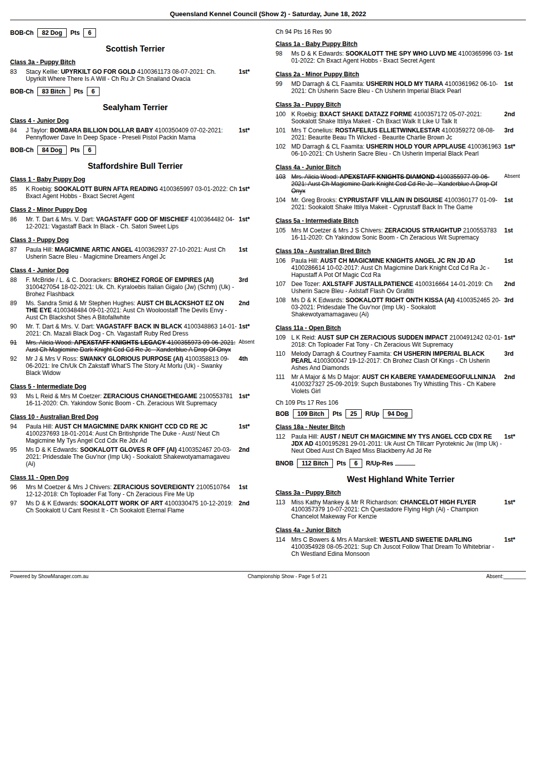Queensland Kennel Council (Show 2) - Saturday, June 18, 2022
BOB-Ch 82 Dog Pts 6
Scottish Terrier
Class 3a - Puppy Bitch
| 83 | Stacy Kellie: UPYRKILT GO FOR GOLD 4100361173 08-07-2021: Ch. Upyrkilt Where There Is A Will - Ch Ru Jr Ch Snailand Ovacia | 1st* |
BOB-Ch 83 Bitch Pts 6
Sealyham Terrier
Class 4 - Junior Dog
| 84 | J Taylor: BOMBARA BILLION DOLLAR BABY 4100350409 07-02-2021: Pennyflower Dave In Deep Space - Preseli Pistol Packin Mama | 1st* |
BOB-Ch 84 Dog Pts 6
Staffordshire Bull Terrier
Class 1 - Baby Puppy Dog
| 85 | K Roebig: SOOKALOTT BURN AFTA READING 4100365997 03-01-2022: Ch Bxact Agent Hobbs - Bxact Secret Agent | 1st* |
Class 2 - Minor Puppy Dog
| 86 | Mr. T. Dart & Mrs. V. Dart: VAGASTAFF GOD OF MISCHIEF 4100364482 04-12-2021: Vagastaff Back In Black - Ch. Satori Sweet Lips | 1st* |
Class 3 - Puppy Dog
| 87 | Paula Hill: MAGICMINE ARTIC ANGEL 4100362937 27-10-2021: Aust Ch Usherin Sacre Bleu - Magicmine Dreamers Angel Jc | 1st |
Class 4 - Junior Dog
| 88 | F. McBride / L. & C. Doorackers: BROHEZ FORGE OF EMPIRES (AI) 3100427054 18-02-2021: Uk. Ch. Kyraloebis Italian Gigalo (Jw) (Schm) (Uk) - Brohez Flashback | 3rd |
| 89 | Ms. Sandra Smid & Mr Stephen Hughes: AUST CH BLACKSHOT EZ ON THE EYE 4100348484 09-01-2021: Aust Ch Wooloostaff The Devils Envy - Aust Ch Blackshot Shes A Bitofallwhite | 2nd |
| 90 | Mr. T. Dart & Mrs. V. Dart: VAGASTAFF BACK IN BLACK 4100348863 14-01-2021: Ch. Mazali Black Dog - Ch. Vagastaff Ruby Red Dress | 1st* |
| 91 | Mrs. Alicia Wood: APEXSTAFF KNIGHTS LEGACY 4100355973 09-06-2021: Aust Ch Magicmine Dark Knight Ccd Cd Re Jc - Xanderblue A Drop Of Onyx | Absent |
| 92 | Mr J & Mrs V Ross: SWANKY GLORIOUS PURPOSE (AI) 4100358813 09-06-2021: Ire Ch/Uk Ch Zakstaff What'S The Story At Morlu (Uk) - Swanky Black Widow | 4th |
Class 5 - Intermediate Dog
| 93 | Ms L Reid & Mrs M Coetzer: ZERACIOUS CHANGETHEGAME 2100553781 16-11-2020: Ch. Yakindow Sonic Boom - Ch. Zeracious Wit Supremacy | 1st* |
Class 10 - Australian Bred Dog
| 94 | Paula Hill: AUST CH MAGICMINE DARK KNIGHT CCD CD RE JC 4100237693 18-01-2014: Aust Ch Britishpride The Duke - Aust/ Neut Ch Magicmine My Tys Angel Ccd Cdx Re Jdx Ad | 1st* |
| 95 | Ms D & K Edwards: SOOKALOTT GLOVES R OFF (AI) 4100352467 20-03-2021: Pridesdale The Guv'nor (Imp Uk) - Sookalott Shakewotyamamagaveu (Ai) | 2nd |
Class 11 - Open Dog
| 96 | Mrs M Coetzer & Mrs J Chivers: ZERACIOUS SOVEREIGNTY 2100510764 12-12-2018: Ch Toploader Fat Tony - Ch Zeracious Fire Me Up | 1st |
| 97 | Ms D & K Edwards: SOOKALOTT WORK OF ART 4100330475 10-12-2019: Ch Sookalott U Cant Resist It - Ch Sookalott Eternal Flame | 2nd |
Ch 94 Pts 16 Res 90
Class 1a - Baby Puppy Bitch
| 98 | Ms D & K Edwards: SOOKALOTT THE SPY WHO LUVD ME 4100365996 03-01-2022: Ch Bxact Agent Hobbs - Bxact Secret Agent | 1st |
Class 2a - Minor Puppy Bitch
| 99 | MD Darragh & CL Faamita: USHERIN HOLD MY TIARA 4100361962 06-10-2021: Ch Usherin Sacre Bleu - Ch Usherin Imperial Black Pearl | 1st |
Class 3a - Puppy Bitch
| 100 | K Roebig: BXACT SHAKE DATAZZ FORME 4100357172 05-07-2021: Sookalott Shake Ittilya Makeit - Ch Bxact Walk It Like U Talk It | 2nd |
| 101 | Mrs T Conelius: ROSTAFELIUS ELLIETWINKLESTAR 4100359272 08-08-2021: Beaurite Beau Th Wicked - Beaurite Charlie Brown Jc | 3rd |
| 102 | MD Darragh & CL Faamita: USHERIN HOLD YOUR APPLAUSE 4100361963 06-10-2021: Ch Usherin Sacre Bleu - Ch Usherin Imperial Black Pearl | 1st* |
Class 4a - Junior Bitch
| 103 | Mrs. Alicia Wood: APEXSTAFF KNIGHTS DIAMOND 4100355977 09-06-2021: Aust Ch Magicmine Dark Knight Ccd Cd Re Jc - Xanderblue A Drop Of Onyx | Absent |
| 104 | Mr. Greg Brooks: CYPRUSTAFF VILLAIN IN DISGUISE 4100360177 01-09-2021: Sookalott Shake Ittilya Makeit - Cyprustaff Back In The Game | 1st |
Class 5a - Intermediate Bitch
| 105 | Mrs M Coetzer & Mrs J S Chivers: ZERACIOUS STRAIGHTUP 2100553783 16-11-2020: Ch Yakindow Sonic Boom - Ch Zeracious Wit Supremacy | 1st |
Class 10a - Australian Bred Bitch
| 106 | Paula Hill: AUST CH MAGICMINE KNIGHTS ANGEL JC RN JD AD 4100286614 10-02-2017: Aust Ch Magicmine Dark Knight Ccd Cd Ra Jc - Hapustaff A Pot Of Magic Ccd Ra | 1st |
| 107 | Dee Tozer: AXLSTAFF JUSTALILPATIENCE 4100316664 14-01-2019: Ch Usherin Sacre Bleu - Axlstaff Flash Ov Grafitti | 2nd |
| 108 | Ms D & K Edwards: SOOKALOTT RIGHT ONTH KISSA (AI) 4100352465 20-03-2021: Pridesdale The Guv'nor (Imp Uk) - Sookalott Shakewotyamamagaveu (Ai) | 3rd |
Class 11a - Open Bitch
| 109 | L K Reid: AUST SUP CH ZERACIOUS SUDDEN IMPACT 2100491242 02-01-2018: Ch Toploader Fat Tony - Ch Zeracious Wit Supremacy | 1st* |
| 110 | Melody Darragh & Courtney Faamita: CH USHERIN IMPERIAL BLACK PEARL 4100300047 19-12-2017: Ch Brohez Clash Of Kings - Ch Usherin Ashes And Diamonds | 3rd |
| 111 | Mr A Major & Ms D Major: AUST CH KABERE YAMADEMEGOFULLNINJA 4100327327 25-09-2019: Supch Bustabones Try Whistling This - Ch Kabere Violets Girl | 2nd |
Ch 109 Pts 17 Res 106
BOB 109 Bitch Pts 25 R/Up 94 Dog
Class 18a - Neuter Bitch
| 112 | Paula Hill: AUST / NEUT CH MAGICMINE MY TYS ANGEL CCD CDX RE JDX AD 4100195281 29-01-2011: Uk Aust Ch Tillcarr Pyroteknic Jw (Imp Uk) - Neut Obed Aust Ch Bajed Miss Blackberry Ad Jd Re | 1st* |
BNOB 112 Bitch Pts 6 R/Up-Res
West Highland White Terrier
Class 3a - Puppy Bitch
| 113 | Miss Kathy Mankey & Mr R Richardson: CHANCELOT HIGH FLYER 4100357379 10-07-2021: Ch Questadore Flying High (Ai) - Champion Chancelot Makeway For Kenzie | 1st* |
Class 4a - Junior Bitch
| 114 | Mrs C Bowers & Mrs A Marskell: WESTLAND SWEETIE DARLING 4100354928 08-05-2021: Sup Ch Juscot Follow That Dream To Whitebriar - Ch Westland Edina Monsoon | 1st* |
Powered by ShowManager.com.au Championship Show - Page 5 of 21 Absent:________